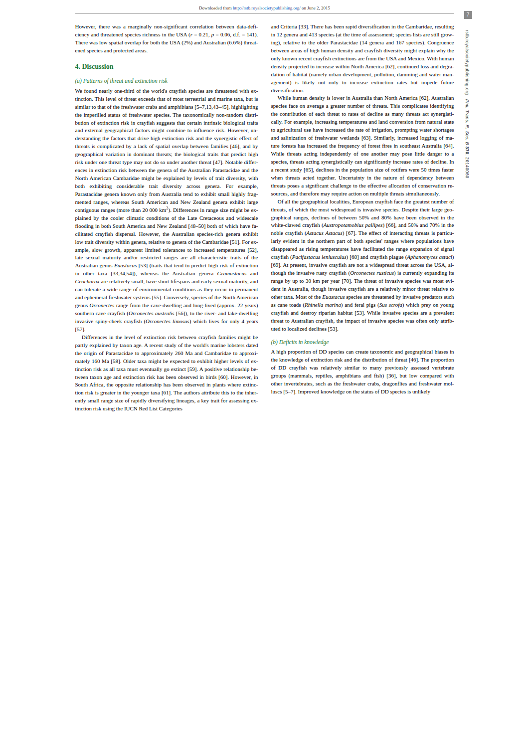Downloaded from http://rstb.royalsocietypublishing.org/ on June 2, 2015
7
rstb.royalsocietypublishing.org Phil. Trans. R. Soc. B 370: 20140060
However, there was a marginally non-significant correlation between data-deficiency and threatened species richness in the USA (r = 0.21, p = 0.06, d.f. = 141). There was low spatial overlap for both the USA (2%) and Australian (6.6%) threatened species and protected areas.
4. Discussion
(a) Patterns of threat and extinction risk
We found nearly one-third of the world's crayfish species are threatened with extinction. This level of threat exceeds that of most terrestrial and marine taxa, but is similar to that of the freshwater crabs and amphibians [5–7,13,43–45], highlighting the imperilled status of freshwater species. The taxonomically non-random distribution of extinction risk in crayfish suggests that certain intrinsic biological traits and external geographical factors might combine to influence risk. However, understanding the factors that drive high extinction risk and the synergistic effect of threats is complicated by a lack of spatial overlap between families [46], and by geographical variation in dominant threats; the biological traits that predict high risk under one threat type may not do so under another threat [47]. Notable differences in extinction risk between the genera of the Australian Parastacidae and the North American Cambaridae might be explained by levels of trait diversity, with both exhibiting considerable trait diversity across genera. For example, Parastacidae genera known only from Australia tend to exhibit small highly fragmented ranges, whereas South American and New Zealand genera exhibit large contiguous ranges (more than 20 000 km2). Differences in range size might be explained by the cooler climatic conditions of the Late Cretaceous and widescale flooding in both South America and New Zealand [48–50] both of which have facilitated crayfish dispersal. However, the Australian species-rich genera exhibit low trait diversity within genera, relative to genera of the Cambaridae [51]. For example, slow growth, apparent limited tolerances to increased temperatures [52], late sexual maturity and/or restricted ranges are all characteristic traits of the Australian genus Euastacus [53] (traits that tend to predict high risk of extinction in other taxa [33,34,54]), whereas the Australian genera Gramastacus and Geocharax are relatively small, have short lifespans and early sexual maturity, and can tolerate a wide range of environmental conditions as they occur in permanent and ephemeral freshwater systems [55]. Conversely, species of the North American genus Orconectes range from the cave-dwelling and long-lived (approx. 22 years) southern cave crayfish (Orconectes australis [56]), to the river- and lake-dwelling invasive spiny-cheek crayfish (Orconectes limosus) which lives for only 4 years [57].
Differences in the level of extinction risk between crayfish families might be partly explained by taxon age. A recent study of the world's marine lobsters dated the origin of Parastacidae to approximately 260 Ma and Cambaridae to approximately 160 Ma [58]. Older taxa might be expected to exhibit higher levels of extinction risk as all taxa must eventually go extinct [59]. A positive relationship between taxon age and extinction risk has been observed in birds [60]. However, in South Africa, the opposite relationship has been observed in plants where extinction risk is greater in the younger taxa [61]. The authors attribute this to the inherently small range size of rapidly diversifying lineages, a key trait for assessing extinction risk using the IUCN Red List Categories
and Criteria [33]. There has been rapid diversification in the Cambaridae, resulting in 12 genera and 413 species (at the time of assessment; species lists are still growing), relative to the older Parastacidae (14 genera and 167 species). Congruence between areas of high human density and crayfish diversity might explain why the only known recent crayfish extinctions are from the USA and Mexico. With human density projected to increase within North America [62], continued loss and degradation of habitat (namely urban development, pollution, damming and water management) is likely not only to increase extinction rates but impede future diversification.
While human density is lower in Australia than North America [62], Australian species face on average a greater number of threats. This complicates identifying the contribution of each threat to rates of decline as many threats act synergistically. For example, increasing temperatures and land conversion from natural state to agricultural use have increased the rate of irrigation, prompting water shortages and salinization of freshwater wetlands [63]. Similarly, increased logging of mature forests has increased the frequency of forest fires in southeast Australia [64]. While threats acting independently of one another may pose little danger to a species, threats acting synergistically can significantly increase rates of decline. In a recent study [65], declines in the population size of rotifers were 50 times faster when threats acted together. Uncertainty in the nature of dependency between threats poses a significant challenge to the effective allocation of conservation resources, and therefore may require action on multiple threats simultaneously.
Of all the geographical localities, European crayfish face the greatest number of threats, of which the most widespread is invasive species. Despite their large geographical ranges, declines of between 50% and 80% have been observed in the white-clawed crayfish (Austropotamobius pallipes) [66], and 50% and 70% in the noble crayfish (Astacus Astacus) [67]. The effect of interacting threats is particularly evident in the northern part of both species' ranges where populations have disappeared as rising temperatures have facilitated the range expansion of signal crayfish (Pacifastacus leniusculus) [68] and crayfish plague (Aphanomyces astaci) [69]. At present, invasive crayfish are not a widespread threat across the USA, although the invasive rusty crayfish (Orconectes rusticus) is currently expanding its range by up to 30 km per year [70]. The threat of invasive species was most evident in Australia, though invasive crayfish are a relatively minor threat relative to other taxa. Most of the Euastacus species are threatened by invasive predators such as cane toads (Rhinella marina) and feral pigs (Sus scrofa) which prey on young crayfish and destroy riparian habitat [53]. While invasive species are a prevalent threat to Australian crayfish, the impact of invasive species was often only attributed to localized declines [53].
(b) Deficits in knowledge
A high proportion of DD species can create taxonomic and geographical biases in the knowledge of extinction risk and the distribution of threat [46]. The proportion of DD crayfish was relatively similar to many previously assessed vertebrate groups (mammals, reptiles, amphibians and fish) [36], but low compared with other invertebrates, such as the freshwater crabs, dragonflies and freshwater molluscs [5–7]. Improved knowledge on the status of DD species is unlikely